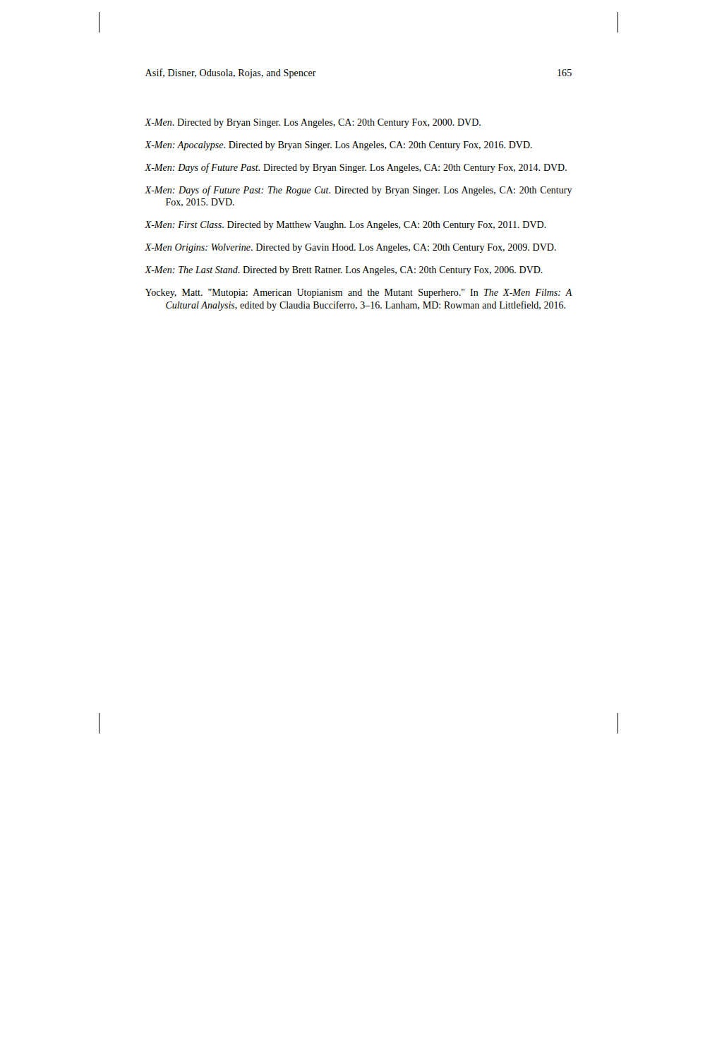Asif, Disner, Odusola, Rojas, and Spencer 165
X-Men. Directed by Bryan Singer. Los Angeles, CA: 20th Century Fox, 2000. DVD.
X-Men: Apocalypse. Directed by Bryan Singer. Los Angeles, CA: 20th Century Fox, 2016. DVD.
X-Men: Days of Future Past. Directed by Bryan Singer. Los Angeles, CA: 20th Century Fox, 2014. DVD.
X-Men: Days of Future Past: The Rogue Cut. Directed by Bryan Singer. Los Angeles, CA: 20th Century Fox, 2015. DVD.
X-Men: First Class. Directed by Matthew Vaughn. Los Angeles, CA: 20th Century Fox, 2011. DVD.
X-Men Origins: Wolverine. Directed by Gavin Hood. Los Angeles, CA: 20th Century Fox, 2009. DVD.
X-Men: The Last Stand. Directed by Brett Ratner. Los Angeles, CA: 20th Century Fox, 2006. DVD.
Yockey, Matt. "Mutopia: American Utopianism and the Mutant Superhero." In The X-Men Films: A Cultural Analysis, edited by Claudia Bucciferro, 3–16. Lanham, MD: Rowman and Littlefield, 2016.